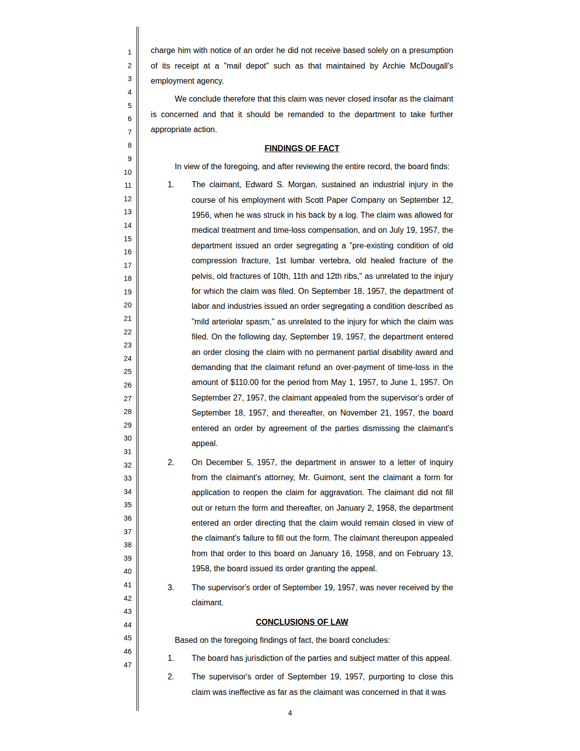1
2
3
4
5
6
7
8
9
10
11
12
13
14
15
16
17
18
19
20
21
22
23
24
25
26
27
28
29
30
31
32
33
34
35
36
37
38
39
40
41
42
43
44
45
46
47
charge him with notice of an order he did not receive based solely on a presumption of its receipt at a "mail depot" such as that maintained by Archie McDougall's employment agency.
We conclude therefore that this claim was never closed insofar as the claimant is concerned and that it should be remanded to the department to take further appropriate action.
FINDINGS OF FACT
In view of the foregoing, and after reviewing the entire record, the board finds:
1. The claimant, Edward S. Morgan, sustained an industrial injury in the course of his employment with Scott Paper Company on September 12, 1956, when he was struck in his back by a log. The claim was allowed for medical treatment and time-loss compensation, and on July 19, 1957, the department issued an order segregating a "pre-existing condition of old compression fracture, 1st lumbar vertebra, old healed fracture of the pelvis, old fractures of 10th, 11th and 12th ribs," as unrelated to the injury for which the claim was filed. On September 18, 1957, the department of labor and industries issued an order segregating a condition described as "mild arteriolar spasm," as unrelated to the injury for which the claim was filed. On the following day, September 19, 1957, the department entered an order closing the claim with no permanent partial disability award and demanding that the claimant refund an over-payment of time-loss in the amount of $110.00 for the period from May 1, 1957, to June 1, 1957. On September 27, 1957, the claimant appealed from the supervisor's order of September 18, 1957, and thereafter, on November 21, 1957, the board entered an order by agreement of the parties dismissing the claimant's appeal.
2. On December 5, 1957, the department in answer to a letter of inquiry from the claimant's attorney, Mr. Guimont, sent the claimant a form for application to reopen the claim for aggravation. The claimant did not fill out or return the form and thereafter, on January 2, 1958, the department entered an order directing that the claim would remain closed in view of the claimant's failure to fill out the form. The claimant thereupon appealed from that order to this board on January 16, 1958, and on February 13, 1958, the board issued its order granting the appeal.
3. The supervisor's order of September 19, 1957, was never received by the claimant.
CONCLUSIONS OF LAW
Based on the foregoing findings of fact, the board concludes:
1. The board has jurisdiction of the parties and subject matter of this appeal.
2. The supervisor's order of September 19, 1957, purporting to close this claim was ineffective as far as the claimant was concerned in that it was
4